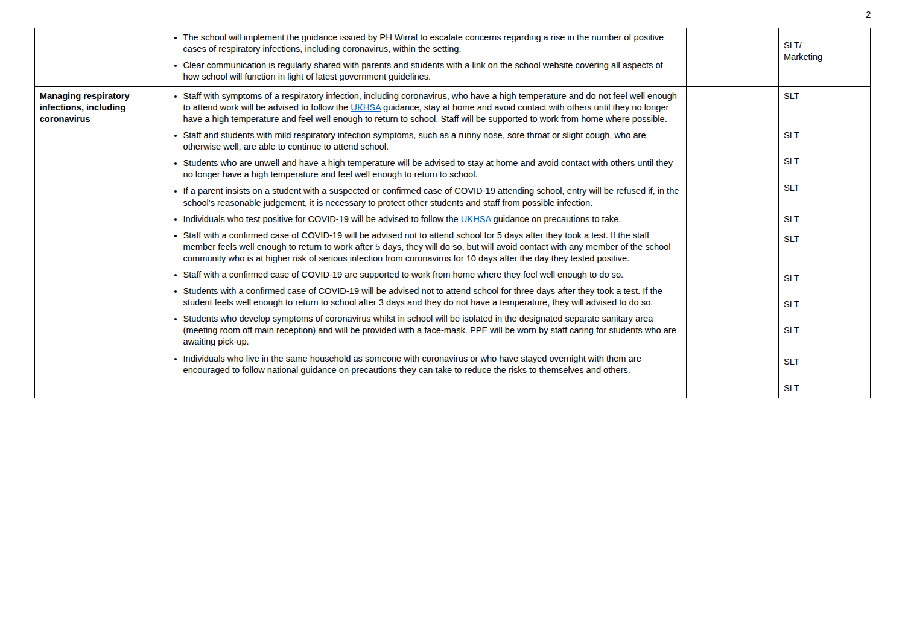2
| | The school will implement the guidance issued by PH Wirral to escalate concerns regarding a rise in the number of positive cases of respiratory infections, including coronavirus, within the setting. Clear communication is regularly shared with parents and students with a link on the school website covering all aspects of how school will function in light of latest government guidelines. | | SLT/ Marketing |
| Managing respiratory infections, including coronavirus | Staff with symptoms of a respiratory infection, including coronavirus, who have a high temperature and do not feel well enough to attend work will be advised to follow the UKHSA guidance, stay at home and avoid contact with others until they no longer have a high temperature and feel well enough to return to school. Staff will be supported to work from home where possible. Staff and students with mild respiratory infection symptoms, such as a runny nose, sore throat or slight cough, who are otherwise well, are able to continue to attend school. Students who are unwell and have a high temperature will be advised to stay at home and avoid contact with others until they no longer have a high temperature and feel well enough to return to school. If a parent insists on a student with a suspected or confirmed case of COVID-19 attending school, entry will be refused if, in the school's reasonable judgement, it is necessary to protect other students and staff from possible infection. Individuals who test positive for COVID-19 will be advised to follow the UKHSA guidance on precautions to take. Staff with a confirmed case of COVID-19 will be advised not to attend school for 5 days after they took a test. If the staff member feels well enough to return to work after 5 days, they will do so, but will avoid contact with any member of the school community who is at higher risk of serious infection from coronavirus for 10 days after the day they tested positive. Staff with a confirmed case of COVID-19 are supported to work from home where they feel well enough to do so. Students with a confirmed case of COVID-19 will be advised not to attend school for three days after they took a test. If the student feels well enough to return to school after 3 days and they do not have a temperature, they will advised to do so. Students who develop symptoms of coronavirus whilst in school will be isolated in the designated separate sanitary area (meeting room off main reception) and will be provided with a face-mask. PPE will be worn by staff caring for students who are awaiting pick-up. Individuals who live in the same household as someone with coronavirus or who have stayed overnight with them are encouraged to follow national guidance on precautions they can take to reduce the risks to themselves and others. | | SLT SLT SLT SLT SLT SLT SLT SLT SLT SLT SLT |